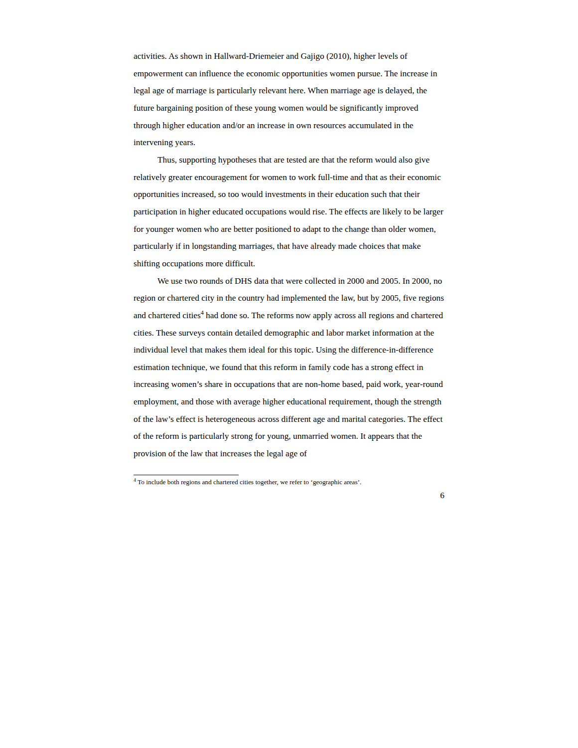activities. As shown in Hallward-Driemeier and Gajigo (2010), higher levels of empowerment can influence the economic opportunities women pursue. The increase in legal age of marriage is particularly relevant here. When marriage age is delayed, the future bargaining position of these young women would be significantly improved through higher education and/or an increase in own resources accumulated in the intervening years.
Thus, supporting hypotheses that are tested are that the reform would also give relatively greater encouragement for women to work full-time and that as their economic opportunities increased, so too would investments in their education such that their participation in higher educated occupations would rise. The effects are likely to be larger for younger women who are better positioned to adapt to the change than older women, particularly if in longstanding marriages, that have already made choices that make shifting occupations more difficult.
We use two rounds of DHS data that were collected in 2000 and 2005. In 2000, no region or chartered city in the country had implemented the law, but by 2005, five regions and chartered cities4 had done so. The reforms now apply across all regions and chartered cities. These surveys contain detailed demographic and labor market information at the individual level that makes them ideal for this topic. Using the difference-in-difference estimation technique, we found that this reform in family code has a strong effect in increasing women’s share in occupations that are non-home based, paid work, year-round employment, and those with average higher educational requirement, though the strength of the law’s effect is heterogeneous across different age and marital categories. The effect of the reform is particularly strong for young, unmarried women. It appears that the provision of the law that increases the legal age of
4 To include both regions and chartered cities together, we refer to ‘geographic areas’.
6